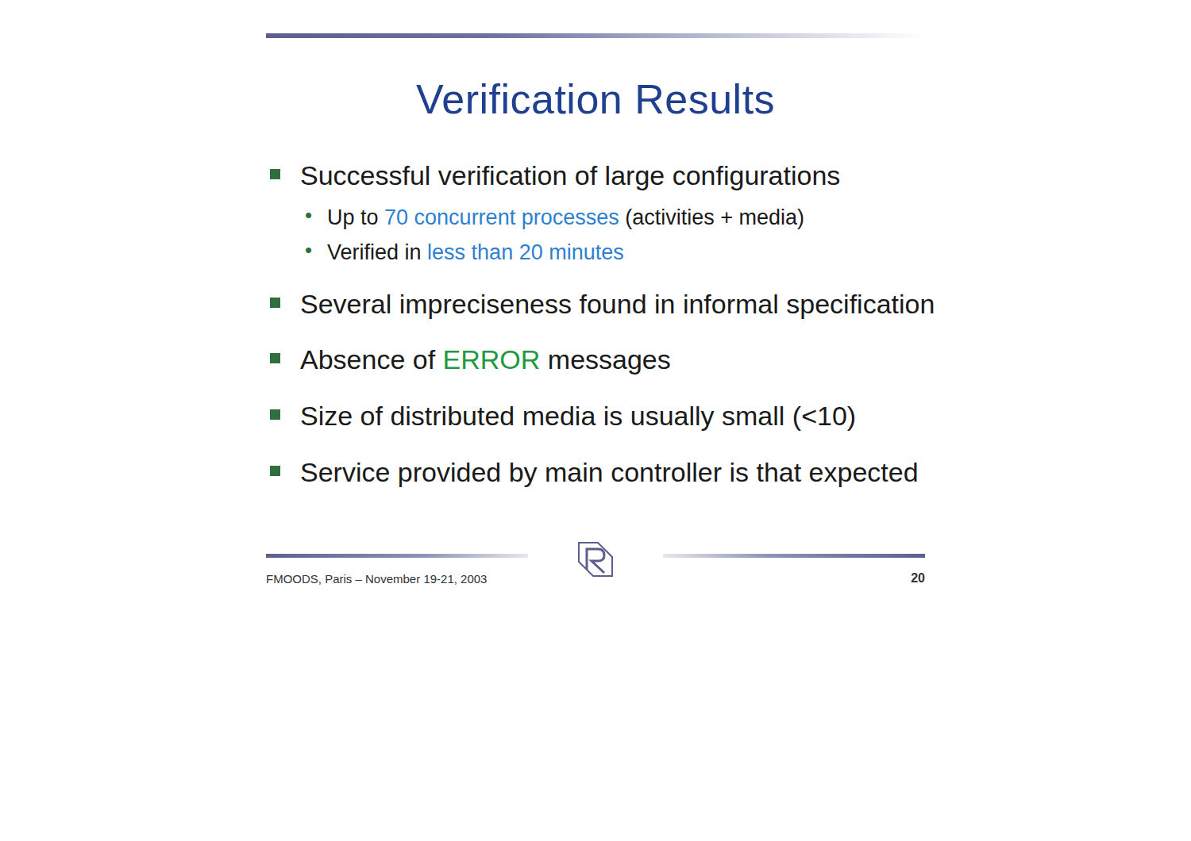Verification Results
Successful verification of large configurations
Up to 70 concurrent processes (activities + media)
Verified in less than 20 minutes
Several impreciseness found in informal specification
Absence of ERROR messages
Size of distributed media is usually small (<10)
Service provided by main controller is that expected
FMOODS, Paris – November 19-21, 2003
20